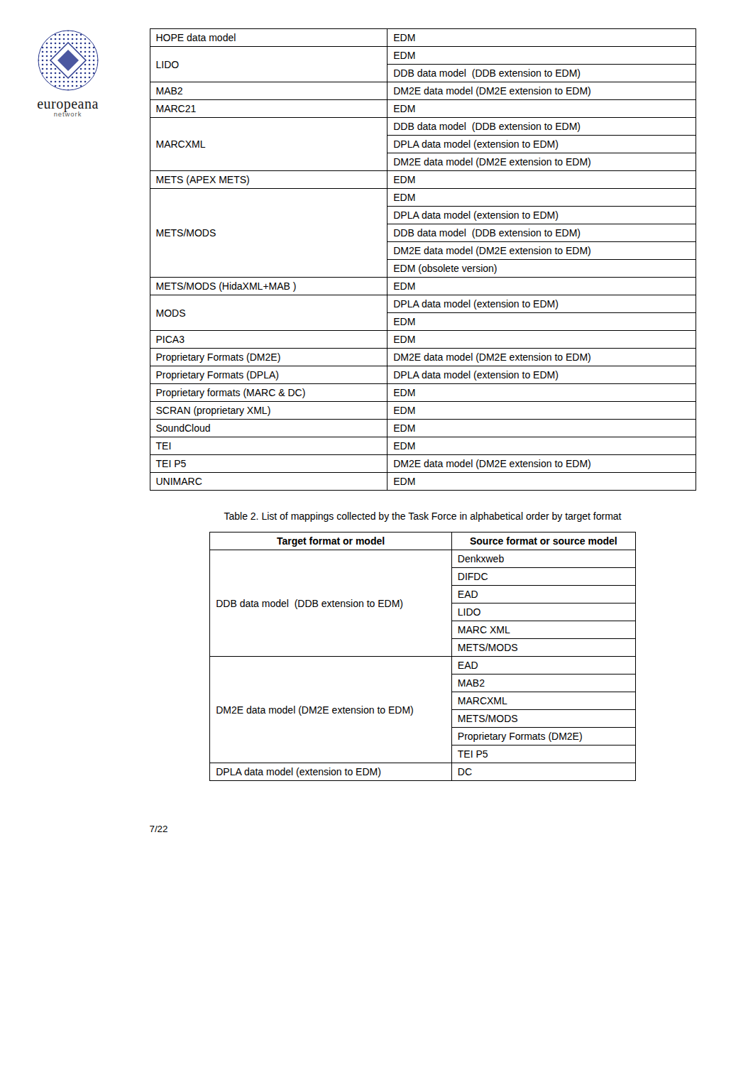europeana
network
| HOPE data model | EDM |
| LIDO | EDM |
| DDB data model (DDB extension to EDM) |
| MAB2 | DM2E data model (DM2E extension to EDM) |
| MARC21 | EDM |
| MARCXML | DDB data model (DDB extension to EDM) |
| DPLA data model (extension to EDM) |
| DM2E data model (DM2E extension to EDM) |
| METS (APEX METS) | EDM |
| METS/MODS | EDM |
| DPLA data model (extension to EDM) |
| DDB data model (DDB extension to EDM) |
| DM2E data model (DM2E extension to EDM) |
| EDM (obsolete version) |
| METS/MODS (HidaXML+MAB ) | EDM |
| MODS | DPLA data model (extension to EDM) |
| EDM |
| PICA3 | EDM |
| Proprietary Formats (DM2E) | DM2E data model (DM2E extension to EDM) |
| Proprietary Formats (DPLA) | DPLA data model (extension to EDM) |
| Proprietary formats (MARC & DC) | EDM |
| SCRAN (proprietary XML) | EDM |
| SoundCloud | EDM |
| TEI | EDM |
| TEI P5 | DM2E data model (DM2E extension to EDM) |
| UNIMARC | EDM |
Table 2. List of mappings collected by the Task Force in alphabetical order by target format
| Target format or model | Source format or source model |
| --- | --- |
| DDB data model (DDB extension to EDM) | Denkxweb |
| DIFDC |
| EAD |
| LIDO |
| MARC XML |
| METS/MODS |
| DM2E data model (DM2E extension to EDM) | EAD |
| MAB2 |
| MARCXML |
| METS/MODS |
| Proprietary Formats (DM2E) |
| TEI P5 |
| DPLA data model (extension to EDM) | DC |
7/22